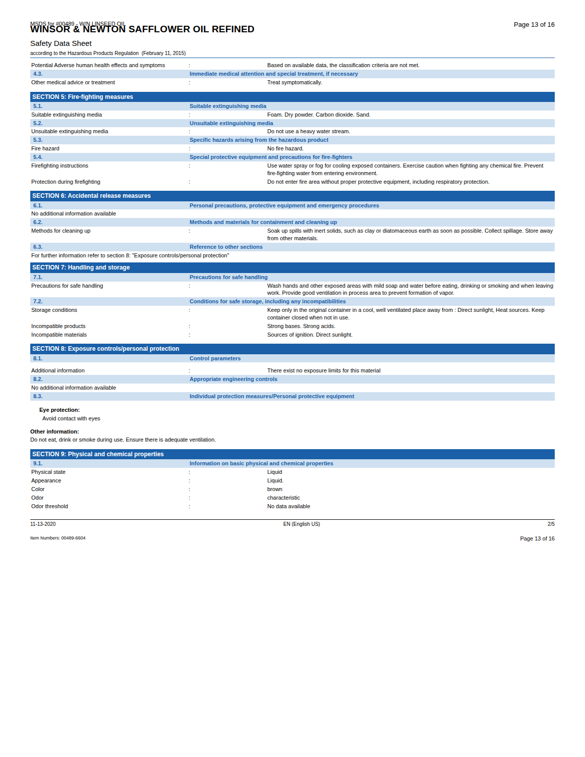Page 13 of 16
MSDS for #00489 - W/N LINSEED OIL
WINSOR & NEWTON SAFFLOWER OIL REFINED
Safety Data Sheet
according to the Hazardous Products Regulation (February 11, 2015)
| Potential Adverse human health effects and symptoms | : | Based on available data, the classification criteria are not met. |
| 4.3. | Immediate medical attention and special treatment, if necessary |
| Other medical advice or treatment | : | Treat symptomatically. |
| SECTION 5: Fire-fighting measures |
| 5.1. | Suitable extinguishing media |
| Suitable extinguishing media | : | Foam. Dry powder. Carbon dioxide. Sand. |
| 5.2. | Unsuitable extinguishing media |
| Unsuitable extinguishing media | : | Do not use a heavy water stream. |
| 5.3. | Specific hazards arising from the hazardous product |
| Fire hazard | : | No fire hazard. |
| 5.4. | Special protective equipment and precautions for fire-fighters |
| Firefighting instructions | : | Use water spray or fog for cooling exposed containers. Exercise caution when fighting any chemical fire. Prevent fire-fighting water from entering environment. |
| Protection during firefighting | : | Do not enter fire area without proper protective equipment, including respiratory protection. |
| SECTION 6: Accidental release measures |
| 6.1. | Personal precautions, protective equipment and emergency procedures |
| No additional information available |
| 6.2. | Methods and materials for containment and cleaning up |
| Methods for cleaning up | : | Soak up spills with inert solids, such as clay or diatomaceous earth as soon as possible. Collect spillage. Store away from other materials. |
| 6.3. | Reference to other sections |
| For further information refer to section 8: "Exposure controls/personal protection" |
| SECTION 7: Handling and storage |
| 7.1. | Precautions for safe handling |
| Precautions for safe handling | : | Wash hands and other exposed areas with mild soap and water before eating, drinking or smoking and when leaving work. Provide good ventilation in process area to prevent formation of vapor. |
| 7.2. | Conditions for safe storage, including any incompatibilities |
| Storage conditions | : | Keep only in the original container in a cool, well ventilated place away from : Direct sunlight, Heat sources. Keep container closed when not in use. |
| Incompatible products | : | Strong bases. Strong acids. |
| Incompatible materials | : | Sources of ignition. Direct sunlight. |
| SECTION 8: Exposure controls/personal protection |
| 8.1. | Control parameters |
| Additional information | : | There exist no exposure limits for this material |
| 8.2. | Appropriate engineering controls |
| No additional information available |
| 8.3. | Individual protection measures/Personal protective equipment |
Eye protection:
Avoid contact with eyes
Other information:
Do not eat, drink or smoke during use. Ensure there is adequate ventilation.
| SECTION 9: Physical and chemical properties |
| 9.1. | Information on basic physical and chemical properties |
| Physical state | : | Liquid |
| Appearance | : | Liquid. |
| Color | : | brown |
| Odor | : | characteristic |
| Odor threshold | : | No data available |
11-13-2020 2/5
EN (English US)
Item Numbers: 00489-6604 Page 13 of 16